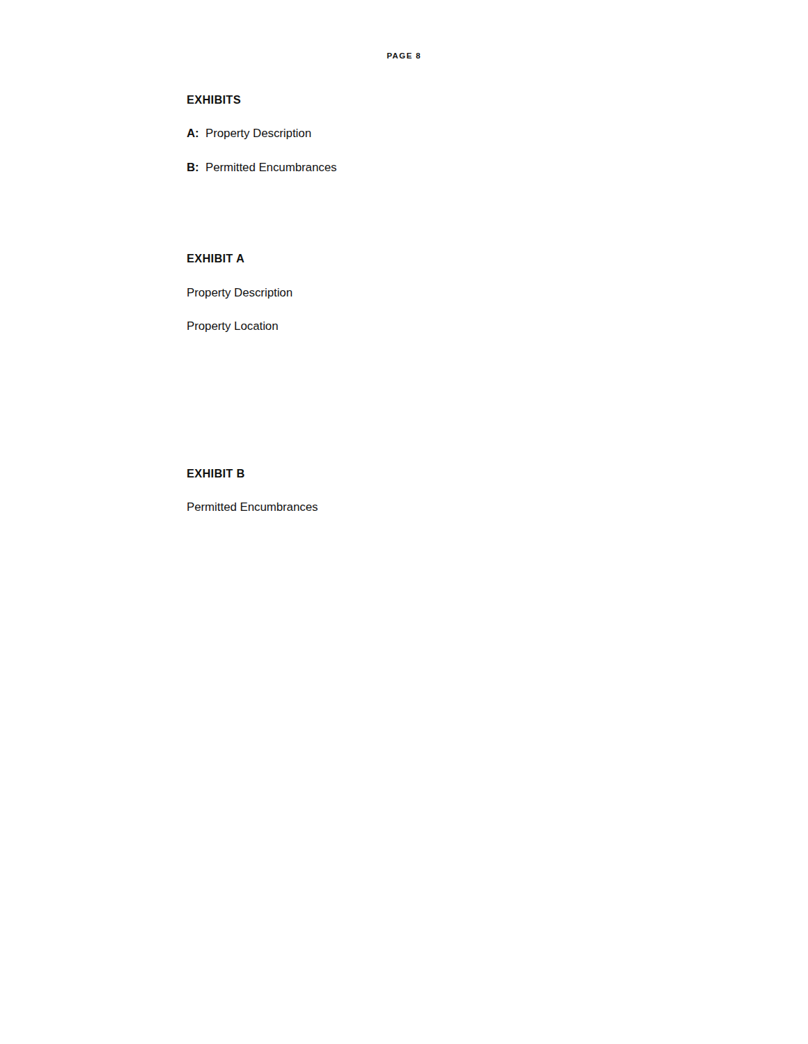PAGE 8
EXHIBITS
A: Property Description
B: Permitted Encumbrances
EXHIBIT A
Property Description
Property Location
EXHIBIT B
Permitted Encumbrances